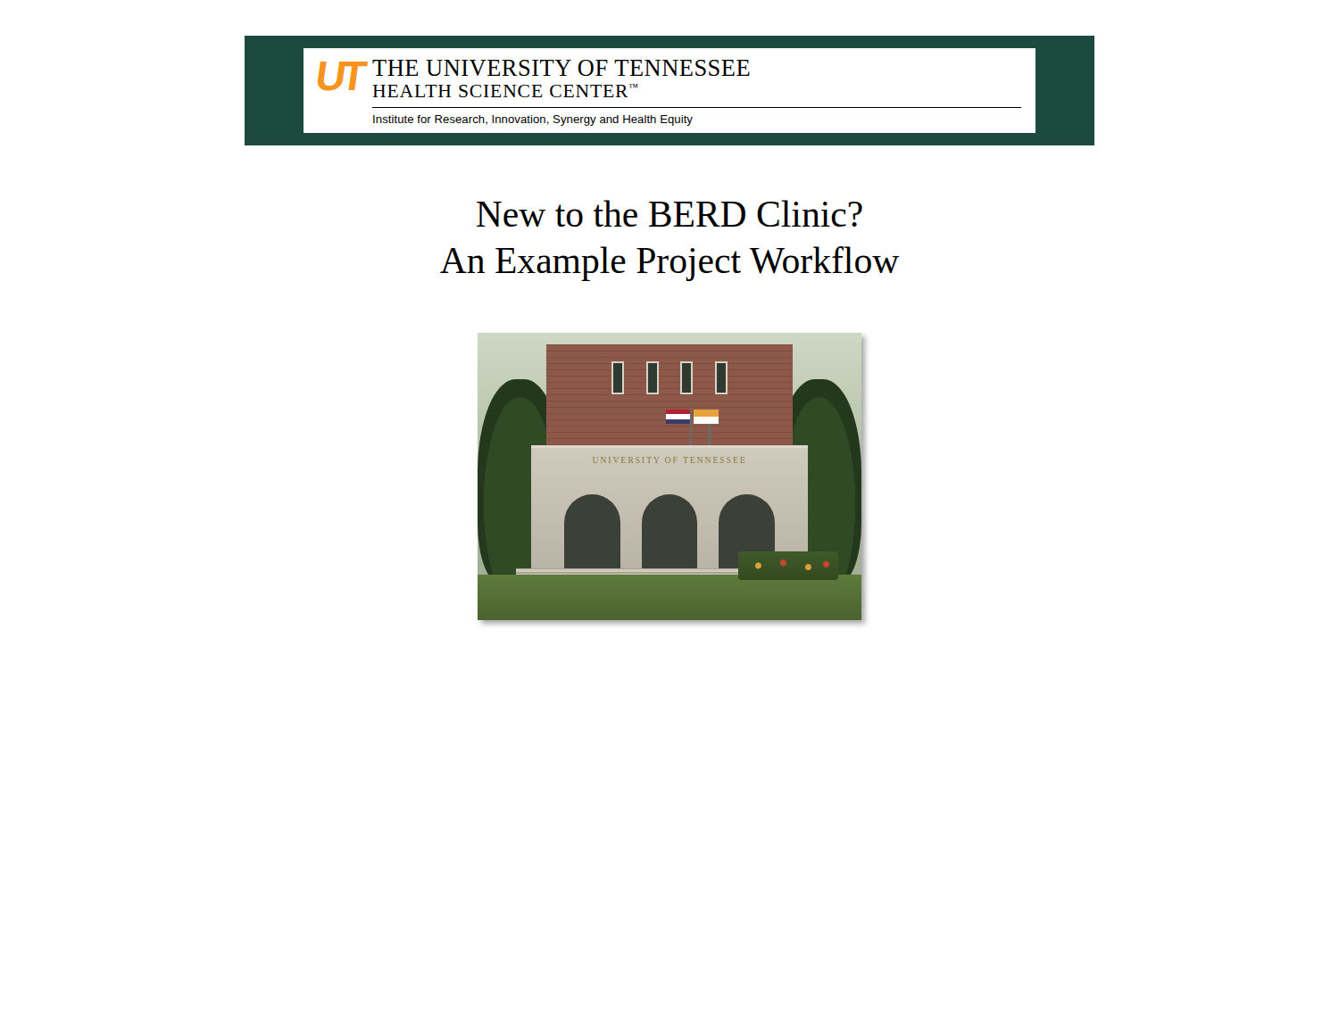UT
THE UNIVERSITY OF TENNESSEE
HEALTH SCIENCE CENTER™
Institute for Research, Innovation, Synergy and Health Equity
New to the BERD Clinic?
An Example Project Workflow
UNIVERSITY OF TENNESSEE
University of Tennessee campus building